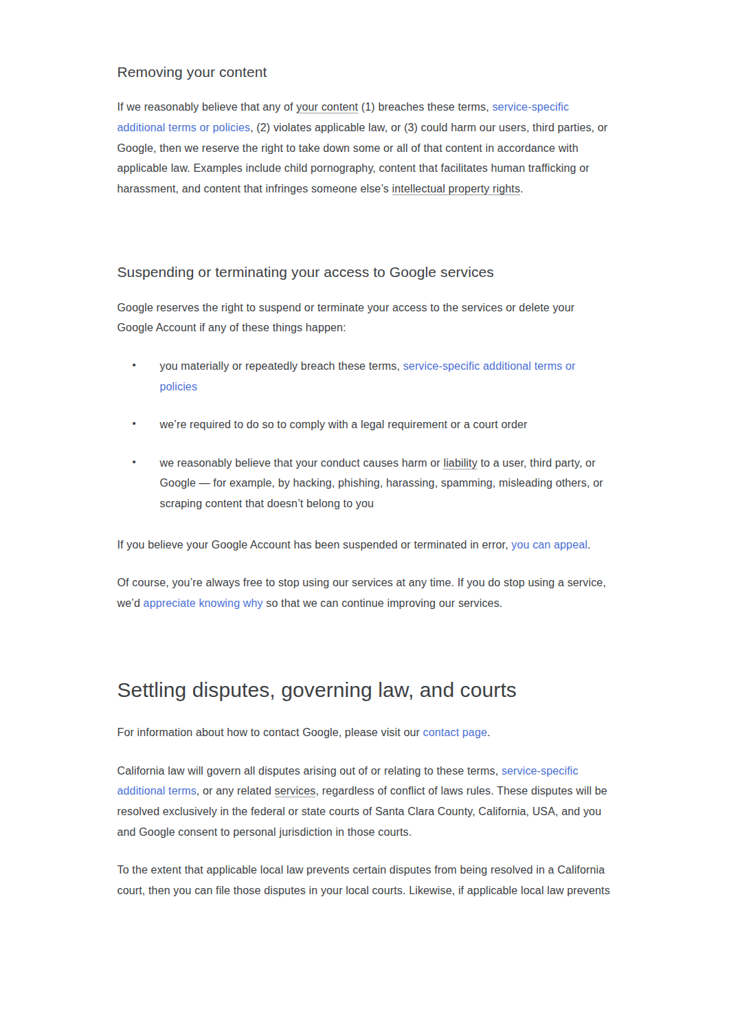Removing your content
If we reasonably believe that any of your content (1) breaches these terms, service-specific additional terms or policies, (2) violates applicable law, or (3) could harm our users, third parties, or Google, then we reserve the right to take down some or all of that content in accordance with applicable law. Examples include child pornography, content that facilitates human trafficking or harassment, and content that infringes someone else’s intellectual property rights.
Suspending or terminating your access to Google services
Google reserves the right to suspend or terminate your access to the services or delete your Google Account if any of these things happen:
you materially or repeatedly breach these terms, service-specific additional terms or policies
we’re required to do so to comply with a legal requirement or a court order
we reasonably believe that your conduct causes harm or liability to a user, third party, or Google — for example, by hacking, phishing, harassing, spamming, misleading others, or scraping content that doesn’t belong to you
If you believe your Google Account has been suspended or terminated in error, you can appeal.
Of course, you’re always free to stop using our services at any time. If you do stop using a service, we’d appreciate knowing why so that we can continue improving our services.
Settling disputes, governing law, and courts
For information about how to contact Google, please visit our contact page.
California law will govern all disputes arising out of or relating to these terms, service-specific additional terms, or any related services, regardless of conflict of laws rules. These disputes will be resolved exclusively in the federal or state courts of Santa Clara County, California, USA, and you and Google consent to personal jurisdiction in those courts.
To the extent that applicable local law prevents certain disputes from being resolved in a California court, then you can file those disputes in your local courts. Likewise, if applicable local law prevents